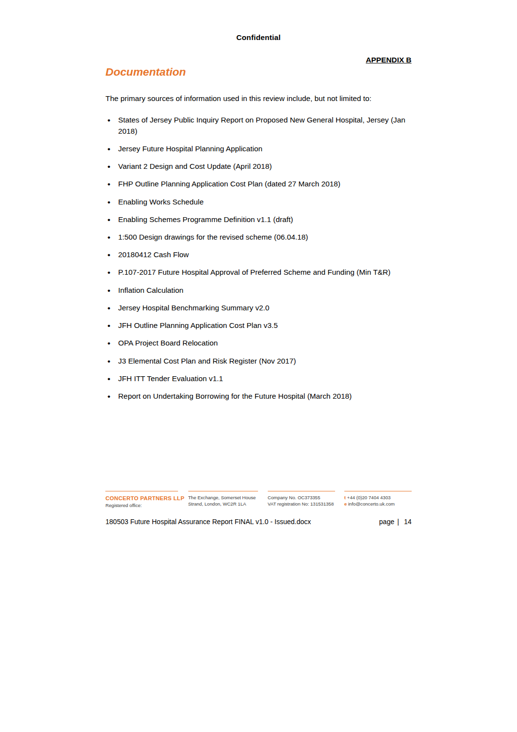Confidential
APPENDIX B
Documentation
The primary sources of information used in this review include, but not limited to:
States of Jersey Public Inquiry Report on Proposed New General Hospital, Jersey (Jan 2018)
Jersey Future Hospital Planning Application
Variant 2 Design and Cost Update (April 2018)
FHP Outline Planning Application Cost Plan (dated 27 March 2018)
Enabling Works Schedule
Enabling Schemes Programme Definition v1.1 (draft)
1:500 Design drawings for the revised scheme (06.04.18)
20180412 Cash Flow
P.107-2017 Future Hospital Approval of Preferred Scheme and Funding (Min T&R)
Inflation Calculation
Jersey Hospital Benchmarking Summary v2.0
JFH Outline Planning Application Cost Plan v3.5
OPA Project Board Relocation
J3 Elemental Cost Plan and Risk Register (Nov 2017)
JFH ITT Tender Evaluation v1.1
Report on Undertaking Borrowing for the Future Hospital (March 2018)
CONCERTO PARTNERS LLP Registered office:
The Exchange, Somerset House
Strand, London, WC2R 1LA
Company No. OC373355
VAT registration No: 131531358
t +44 (0)20 7404 4303
e info@concerto.uk.com
180503 Future Hospital Assurance Report FINAL v1.0 - Issued.docx page|14